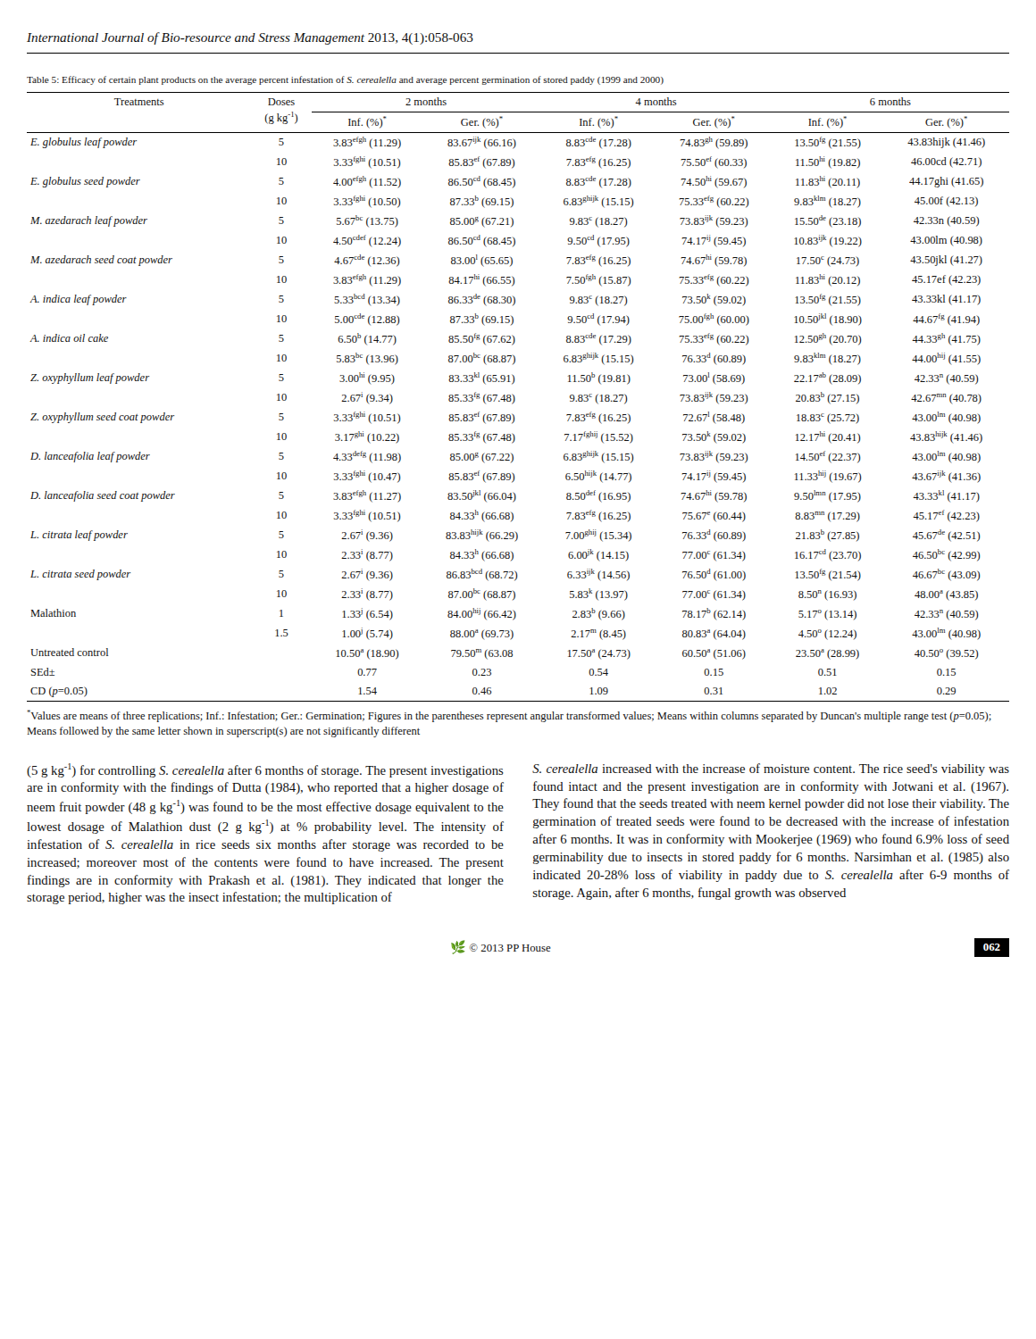International Journal of Bio-resource and Stress Management 2013, 4(1):058-063
Table 5: Efficacy of certain plant products on the average percent infestation of S. cerealella and average percent germination of stored paddy (1999 and 2000)
| Treatments | Doses (g kg -1 ) | 2 months | 4 months | 6 months |
| --- | --- | --- | --- | --- |
| Inf. (%) * | Ger. (%) * | Inf. (%) * | Ger. (%) * | Inf. (%) * | Ger. (%) * |
| E. globulus leaf powder | 5 | 3.83 efgh (11.29) | 83.67 ijk (66.16) | 8.83 cde (17.28) | 74.83 gh (59.89) | 13.50 fg (21.55) | 43.83hijk (41.46) |
| 10 | 3.33 fghi (10.51) | 85.83 ef (67.89) | 7.83 efg (16.25) | 75.50 ef (60.33) | 11.50 hi (19.82) | 46.00cd (42.71) |
| E. globulus seed powder | 5 | 4.00 efgh (11.52) | 86.50 cd (68.45) | 8.83 cde (17.28) | 74.50 hi (59.67) | 11.83 hi (20.11) | 44.17ghi (41.65) |
| 10 | 3.33 fghi (10.50) | 87.33 b (69.15) | 6.83 ghijk (15.15) | 75.33 efg (60.22) | 9.83 klm (18.27) | 45.00f (42.13) |
| M. azedarach leaf powder | 5 | 5.67 bc (13.75) | 85.00 g (67.21) | 9.83 c (18.27) | 73.83 ijk (59.23) | 15.50 de (23.18) | 42.33n (40.59) |
| 10 | 4.50 cdef (12.24) | 86.50 cd (68.45) | 9.50 cd (17.95) | 74.17 ij (59.45) | 10.83 ijk (19.22) | 43.00lm (40.98) |
| M. azedarach seed coat powder | 5 | 4.67 cde (12.36) | 83.00 l (65.65) | 7.83 efg (16.25) | 74.67 hi (59.78) | 17.50 c (24.73) | 43.50jkl (41.27) |
| 10 | 3.83 efgh (11.29) | 84.17 hi (66.55) | 7.50 fgh (15.87) | 75.33 efg (60.22) | 11.83 hi (20.12) | 45.17ef (42.23) |
| A. indica leaf powder | 5 | 5.33 bcd (13.34) | 86.33 de (68.30) | 9.83 c (18.27) | 73.50 k (59.02) | 13.50 fg (21.55) | 43.33kl (41.17) |
| 10 | 5.00 cde (12.88) | 87.33 b (69.15) | 9.50 cd (17.94) | 75.00 fgh (60.00) | 10.50 jkl (18.90) | 44.67 fg (41.94) |
| A. indica oil cake | 5 | 6.50 b (14.77) | 85.50 fg (67.62) | 8.83 cde (17.29) | 75.33 efg (60.22) | 12.50 gh (20.70) | 44.33 gh (41.75) |
| 10 | 5.83 bc (13.96) | 87.00 bc (68.87) | 6.83 ghijk (15.15) | 76.33 d (60.89) | 9.83 klm (18.27) | 44.00 hij (41.55) |
| Z. oxyphyllum leaf powder | 5 | 3.00 hi (9.95) | 83.33 kl (65.91) | 11.50 b (19.81) | 73.00 l (58.69) | 22.17 ab (28.09) | 42.33 n (40.59) |
| 10 | 2.67 i (9.34) | 85.33 fg (67.48) | 9.83 c (18.27) | 73.83 ijk (59.23) | 20.83 b (27.15) | 42.67 mn (40.78) |
| Z. oxyphyllum seed coat powder | 5 | 3.33 fghi (10.51) | 85.83 ef (67.89) | 7.83 efg (16.25) | 72.67 l (58.48) | 18.83 c (25.72) | 43.00 lm (40.98) |
| 10 | 3.17 ghi (10.22) | 85.33 fg (67.48) | 7.17 fghij (15.52) | 73.50 k (59.02) | 12.17 hi (20.41) | 43.83 hijk (41.46) |
| D. lanceafolia leaf powder | 5 | 4.33 defg (11.98) | 85.00 g (67.22) | 6.83 ghijk (15.15) | 73.83 ijk (59.23) | 14.50 ef (22.37) | 43.00 lm (40.98) |
| 10 | 3.33 fghi (10.47) | 85.83 ef (67.89) | 6.50 hijk (14.77) | 74.17 ij (59.45) | 11.33 hij (19.67) | 43.67 ijk (41.36) |
| D. lanceafolia seed coat powder | 5 | 3.83 efgh (11.27) | 83.50 jkl (66.04) | 8.50 def (16.95) | 74.67 hi (59.78) | 9.50 lmn (17.95) | 43.33 kl (41.17) |
| 10 | 3.33 fghi (10.51) | 84.33 h (66.68) | 7.83 efg (16.25) | 75.67 e (60.44) | 8.83 mn (17.29) | 45.17 ef (42.23) |
| L. citrata leaf powder | 5 | 2.67 i (9.36) | 83.83 hijk (66.29) | 7.00 ghij (15.34) | 76.33 d (60.89) | 21.83 b (27.85) | 45.67 de (42.51) |
| 10 | 2.33 i (8.77) | 84.33 h (66.68) | 6.00 jk (14.15) | 77.00 c (61.34) | 16.17 cd (23.70) | 46.50 bc (42.99) |
| L. citrata seed powder | 5 | 2.67 i (9.36) | 86.83 bcd (68.72) | 6.33 ijk (14.56) | 76.50 d (61.00) | 13.50 fg (21.54) | 46.67 bc (43.09) |
| 10 | 2.33 i (8.77) | 87.00 bc (68.87) | 5.83 k (13.97) | 77.00 c (61.34) | 8.50 n (16.93) | 48.00 a (43.85) |
| Malathion | 1 | 1.33 j (6.54) | 84.00 hij (66.42) | 2.83 b (9.66) | 78.17 b (62.14) | 5.17 o (13.14) | 42.33 n (40.59) |
| 1.5 | 1.00 j (5.74) | 88.00 a (69.73) | 2.17 m (8.45) | 80.83 a (64.04) | 4.50 o (12.24) | 43.00 lm (40.98) |
| Untreated control | | 10.50 a (18.90) | 79.50 m (63.08 | 17.50 a (24.73) | 60.50 a (51.06) | 23.50 a (28.99) | 40.50 o (39.52) |
| SEd± | | 0.77 | 0.23 | 0.54 | 0.15 | 0.51 | 0.15 |
| CD ( p =0.05) | | 1.54 | 0.46 | 1.09 | 0.31 | 1.02 | 0.29 |
*Values are means of three replications; Inf.: Infestation; Ger.: Germination; Figures in the parentheses represent angular transformed values; Means within columns separated by Duncan's multiple range test (p=0.05); Means followed by the same letter shown in superscript(s) are not significantly different
(5 g kg-1) for controlling S. cerealella after 6 months of storage. The present investigations are in conformity with the findings of Dutta (1984), who reported that a higher dosage of neem fruit powder (48 g kg-1) was found to be the most effective dosage equivalent to the lowest dosage of Malathion dust (2 g kg-1) at % probability level. The intensity of infestation of S. cerealella in rice seeds six months after storage was recorded to be increased; moreover most of the contents were found to have increased. The present findings are in conformity with Prakash et al. (1981). They indicated that longer the storage period, higher was the insect infestation; the multiplication of
S. cerealella increased with the increase of moisture content. The rice seed's viability was found intact and the present investigation are in conformity with Jotwani et al. (1967). They found that the seeds treated with neem kernel powder did not lose their viability. The germination of treated seeds were found to be decreased with the increase of infestation after 6 months. It was in conformity with Mookerjee (1969) who found 6.9% loss of seed germinability due to insects in stored paddy for 6 months. Narsimhan et al. (1985) also indicated 20-28% loss of viability in paddy due to S. cerealella after 6-9 months of storage. Again, after 6 months, fungal growth was observed
🌿 © 2013 PP House
062